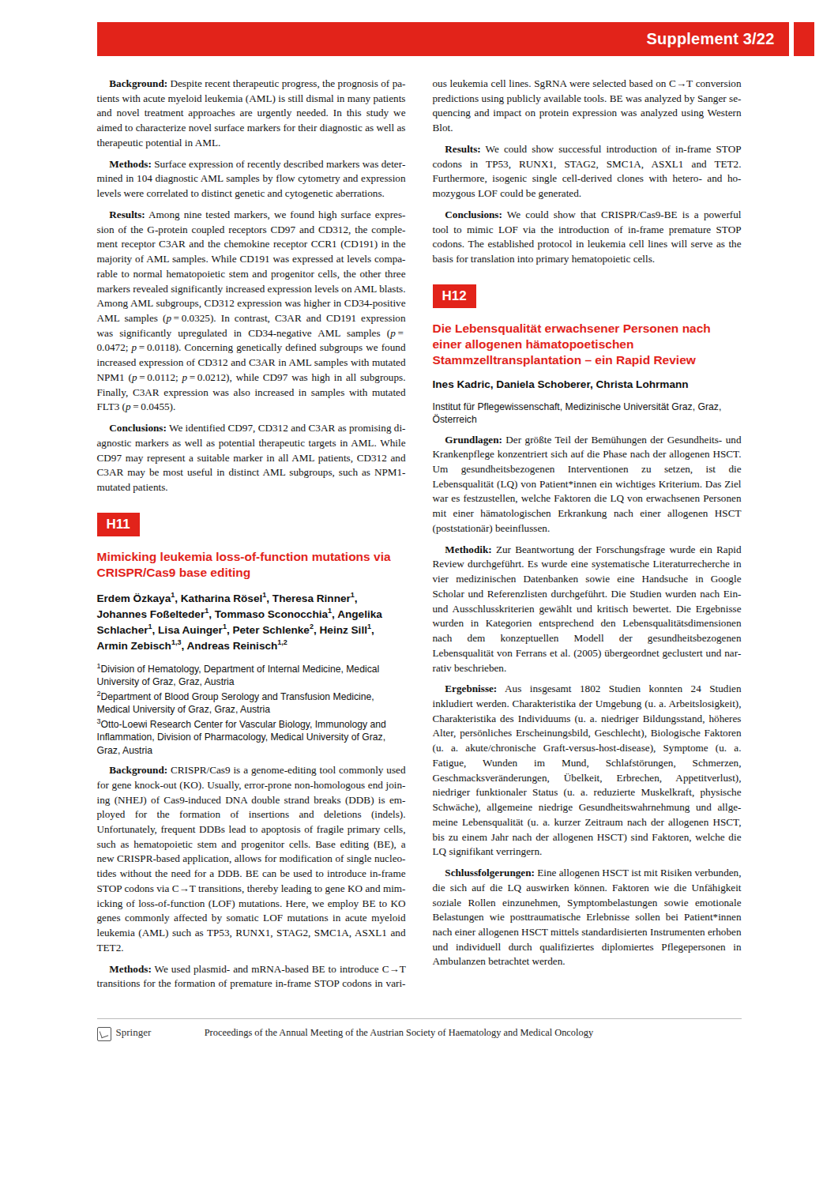Supplement 3/22
Background: Despite recent therapeutic progress, the prognosis of patients with acute myeloid leukemia (AML) is still dismal in many patients and novel treatment approaches are urgently needed. In this study we aimed to characterize novel surface markers for their diagnostic as well as therapeutic potential in AML.
Methods: Surface expression of recently described markers was determined in 104 diagnostic AML samples by flow cytometry and expression levels were correlated to distinct genetic and cytogenetic aberrations.
Results: Among nine tested markers, we found high surface expression of the G-protein coupled receptors CD97 and CD312, the complement receptor C3AR and the chemokine receptor CCR1 (CD191) in the majority of AML samples. While CD191 was expressed at levels comparable to normal hematopoietic stem and progenitor cells, the other three markers revealed significantly increased expression levels on AML blasts. Among AML subgroups, CD312 expression was higher in CD34-positive AML samples (p = 0.0325). In contrast, C3AR and CD191 expression was significantly upregulated in CD34-negative AML samples (p = 0.0472; p = 0.0118). Concerning genetically defined subgroups we found increased expression of CD312 and C3AR in AML samples with mutated NPM1 (p = 0.0112; p = 0.0212), while CD97 was high in all subgroups. Finally, C3AR expression was also increased in samples with mutated FLT3 (p = 0.0455).
Conclusions: We identified CD97, CD312 and C3AR as promising diagnostic markers as well as potential therapeutic targets in AML. While CD97 may represent a suitable marker in all AML patients, CD312 and C3AR may be most useful in distinct AML subgroups, such as NPM1-mutated patients.
H11
Mimicking leukemia loss-of-function mutations via CRISPR/Cas9 base editing
Erdem Özkaya1, Katharina Rösel1, Theresa Rinner1, Johannes Foßelteder1, Tommaso Sconocchia1, Angelika Schlacher1, Lisa Auinger1, Peter Schlenke2, Heinz Sill1, Armin Zebisch1,3, Andreas Reinisch1,2
1Division of Hematology, Department of Internal Medicine, Medical University of Graz, Graz, Austria
2Department of Blood Group Serology and Transfusion Medicine, Medical University of Graz, Graz, Austria
3Otto-Loewi Research Center for Vascular Biology, Immunology and Inflammation, Division of Pharmacology, Medical University of Graz, Graz, Austria
Background: CRISPR/Cas9 is a genome-editing tool commonly used for gene knock-out (KO). Usually, error-prone non-homologous end joining (NHEJ) of Cas9-induced DNA double strand breaks (DDB) is employed for the formation of insertions and deletions (indels). Unfortunately, frequent DDBs lead to apoptosis of fragile primary cells, such as hematopoietic stem and progenitor cells. Base editing (BE), a new CRISPR-based application, allows for modification of single nucleotides without the need for a DDB. BE can be used to introduce in-frame STOP codons via C→T transitions, thereby leading to gene KO and mimicking of loss-of-function (LOF) mutations. Here, we employ BE to KO genes commonly affected by somatic LOF mutations in acute myeloid leukemia (AML) such as TP53, RUNX1, STAG2, SMC1A, ASXL1 and TET2.
Methods: We used plasmid- and mRNA-based BE to introduce C→T transitions for the formation of premature in-frame STOP codons in various leukemia cell lines. SgRNA were selected based on C→T conversion predictions using publicly available tools. BE was analyzed by Sanger sequencing and impact on protein expression was analyzed using Western Blot.
Results: We could show successful introduction of in-frame STOP codons in TP53, RUNX1, STAG2, SMC1A, ASXL1 and TET2. Furthermore, isogenic single cell-derived clones with hetero- and homozygous LOF could be generated.
Conclusions: We could show that CRISPR/Cas9-BE is a powerful tool to mimic LOF via the introduction of in-frame premature STOP codons. The established protocol in leukemia cell lines will serve as the basis for translation into primary hematopoietic cells.
H12
Die Lebensqualität erwachsener Personen nach einer allogenen hämatopoetischen Stammzelltransplantation – ein Rapid Review
Ines Kadric, Daniela Schoberer, Christa Lohrmann
Institut für Pflegewissenschaft, Medizinische Universität Graz, Graz, Österreich
Grundlagen: Der größte Teil der Bemühungen der Gesundheits- und Krankenpflege konzentriert sich auf die Phase nach der allogenen HSCT. Um gesundheitsbezogenen Interventionen zu setzen, ist die Lebensqualität (LQ) von Patient*innen ein wichtiges Kriterium. Das Ziel war es festzustellen, welche Faktoren die LQ von erwachsenen Personen mit einer hämatologischen Erkrankung nach einer allogenen HSCT (poststationär) beeinflussen.
Methodik: Zur Beantwortung der Forschungsfrage wurde ein Rapid Review durchgeführt. Es wurde eine systematische Literaturrecherche in vier medizinischen Datenbanken sowie eine Handsuche in Google Scholar und Referenzlisten durchgeführt. Die Studien wurden nach Ein- und Ausschlusskriterien gewählt und kritisch bewertet. Die Ergebnisse wurden in Kategorien entsprechend den Lebensqualitätsdimensionen nach dem konzeptuellen Modell der gesundheitsbezogenen Lebensqualität von Ferrans et al. (2005) übergeordnet geclustert und narrativ beschrieben.
Ergebnisse: Aus insgesamt 1802 Studien konnten 24 Studien inkludiert werden. Charakteristika der Umgebung (u. a. Arbeitslosigkeit), Charakteristika des Individuums (u. a. niedriger Bildungsstand, höheres Alter, persönliches Erscheinungsbild, Geschlecht), Biologische Faktoren (u. a. akute/chronische Graft-versus-host-disease), Symptome (u. a. Fatigue, Wunden im Mund, Schlafstörungen, Schmerzen, Geschmacksveränderungen, Übelkeit, Erbrechen, Appetitverlust), niedriger funktionaler Status (u. a. reduzierte Muskelkraft, physische Schwäche), allgemeine niedrige Gesundheitswahrnehmung und allgemeine Lebensqualität (u. a. kurzer Zeitraum nach der allogenen HSCT, bis zu einem Jahr nach der allogenen HSCT) sind Faktoren, welche die LQ signifikant verringern.
Schlussfolgerungen: Eine allogenen HSCT ist mit Risiken verbunden, die sich auf die LQ auswirken können. Faktoren wie die Unfähigkeit soziale Rollen einzunehmen, Symptombelastungen sowie emotionale Belastungen wie posttraumatische Erlebnisse sollen bei Patient*innen nach einer allogenen HSCT mittels standardisierten Instrumenten erhoben und individuell durch qualifiziertes diplomiertes Pflegepersonen in Ambulanzen betrachtet werden.
Springer
Proceedings of the Annual Meeting of the Austrian Society of Haematology and Medical Oncology